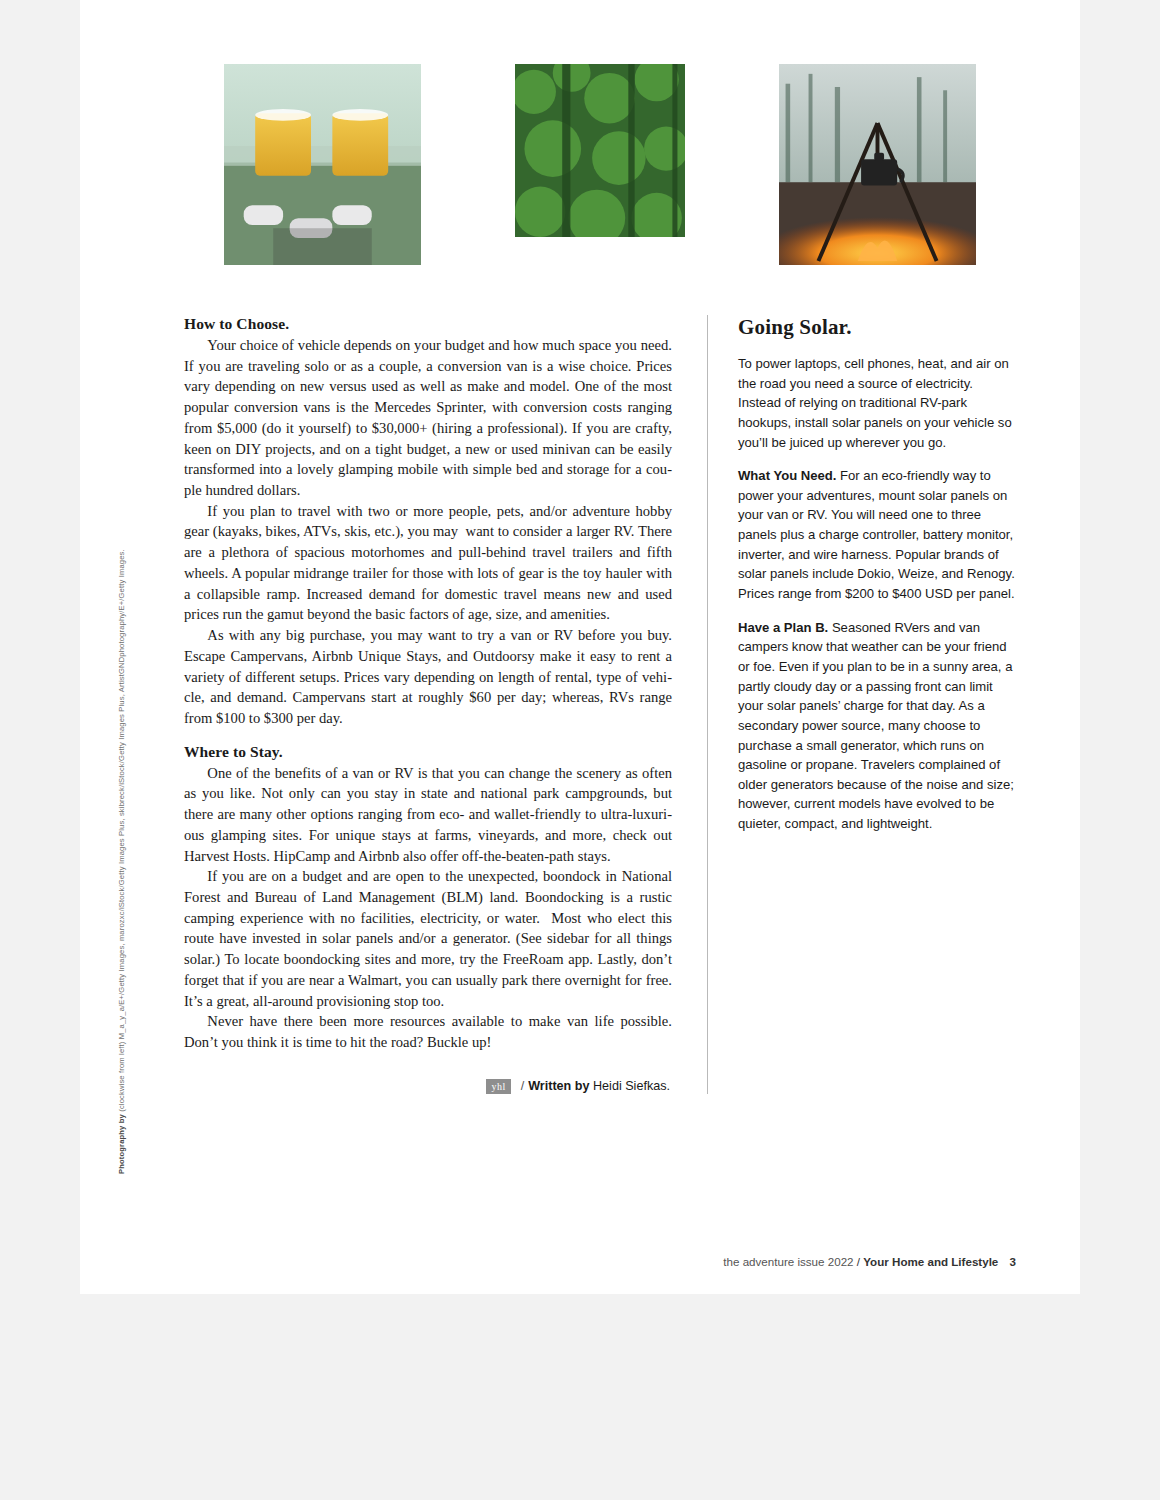How to Choose.
Your choice of vehicle depends on your budget and how much space you need. If you are traveling solo or as a couple, a conversion van is a wise choice. Prices vary depending on new versus used as well as make and model. One of the most popular conversion vans is the Mercedes Sprinter, with conversion costs ranging from $5,000 (do it yourself) to $30,000+ (hiring a professional). If you are crafty, keen on DIY projects, and on a tight budget, a new or used minivan can be easily transformed into a lovely glamping mobile with simple bed and storage for a couple hundred dollars.
If you plan to travel with two or more people, pets, and/or adventure hobby gear (kayaks, bikes, ATVs, skis, etc.), you may want to consider a larger RV. There are a plethora of spacious motorhomes and pull-behind travel trailers and fifth wheels. A popular midrange trailer for those with lots of gear is the toy hauler with a collapsible ramp. Increased demand for domestic travel means new and used prices run the gamut beyond the basic factors of age, size, and amenities.
As with any big purchase, you may want to try a van or RV before you buy. Escape Campervans, Airbnb Unique Stays, and Outdoorsy make it easy to rent a variety of different setups. Prices vary depending on length of rental, type of vehicle, and demand. Campervans start at roughly $60 per day; whereas, RVs range from $100 to $300 per day.
Where to Stay.
One of the benefits of a van or RV is that you can change the scenery as often as you like. Not only can you stay in state and national park campgrounds, but there are many other options ranging from eco- and wallet-friendly to ultra-luxurious glamping sites. For unique stays at farms, vineyards, and more, check out Harvest Hosts. HipCamp and Airbnb also offer off-the-beaten-path stays.
If you are on a budget and are open to the unexpected, boondock in National Forest and Bureau of Land Management (BLM) land. Boondocking is a rustic camping experience with no facilities, electricity, or water. Most who elect this route have invested in solar panels and/or a generator. (See sidebar for all things solar.) To locate boondocking sites and more, try the FreeRoam app. Lastly, don’t forget that if you are near a Walmart, you can usually park there overnight for free. It’s a great, all-around provisioning stop too.
Never have there been more resources available to make van life possible. Don’t you think it is time to hit the road? Buckle up!
yhl/Written by Heidi Siefkas.
Going Solar.
To power laptops, cell phones, heat, and air on the road you need a source of electricity. Instead of relying on traditional RV-park hookups, install solar panels on your vehicle so you’ll be juiced up wherever you go.
What You Need. For an eco-friendly way to power your adventures, mount solar panels on your van or RV. You will need one to three panels plus a charge controller, battery monitor, inverter, and wire harness. Popular brands of solar panels include Dokio, Weize, and Renogy. Prices range from $200 to $400 USD per panel.
Have a Plan B. Seasoned RVers and van campers know that weather can be your friend or foe. Even if you plan to be in a sunny area, a partly cloudy day or a passing front can limit your solar panels’ charge for that day. As a secondary power source, many choose to purchase a small generator, which runs on gasoline or propane. Travelers complained of older generators because of the noise and size; however, current models have evolved to be quieter, compact, and lightweight.
Photography by (clockwise from left) M_a_y_a/E+/Getty Images, marozxc/iStock/Getty Images Plus, skibreck/iStock/Getty Images Plus, ArtistGNDphotography/E+/Getty Images.
the adventure issue 2022 / Your Home and Lifestyle 3